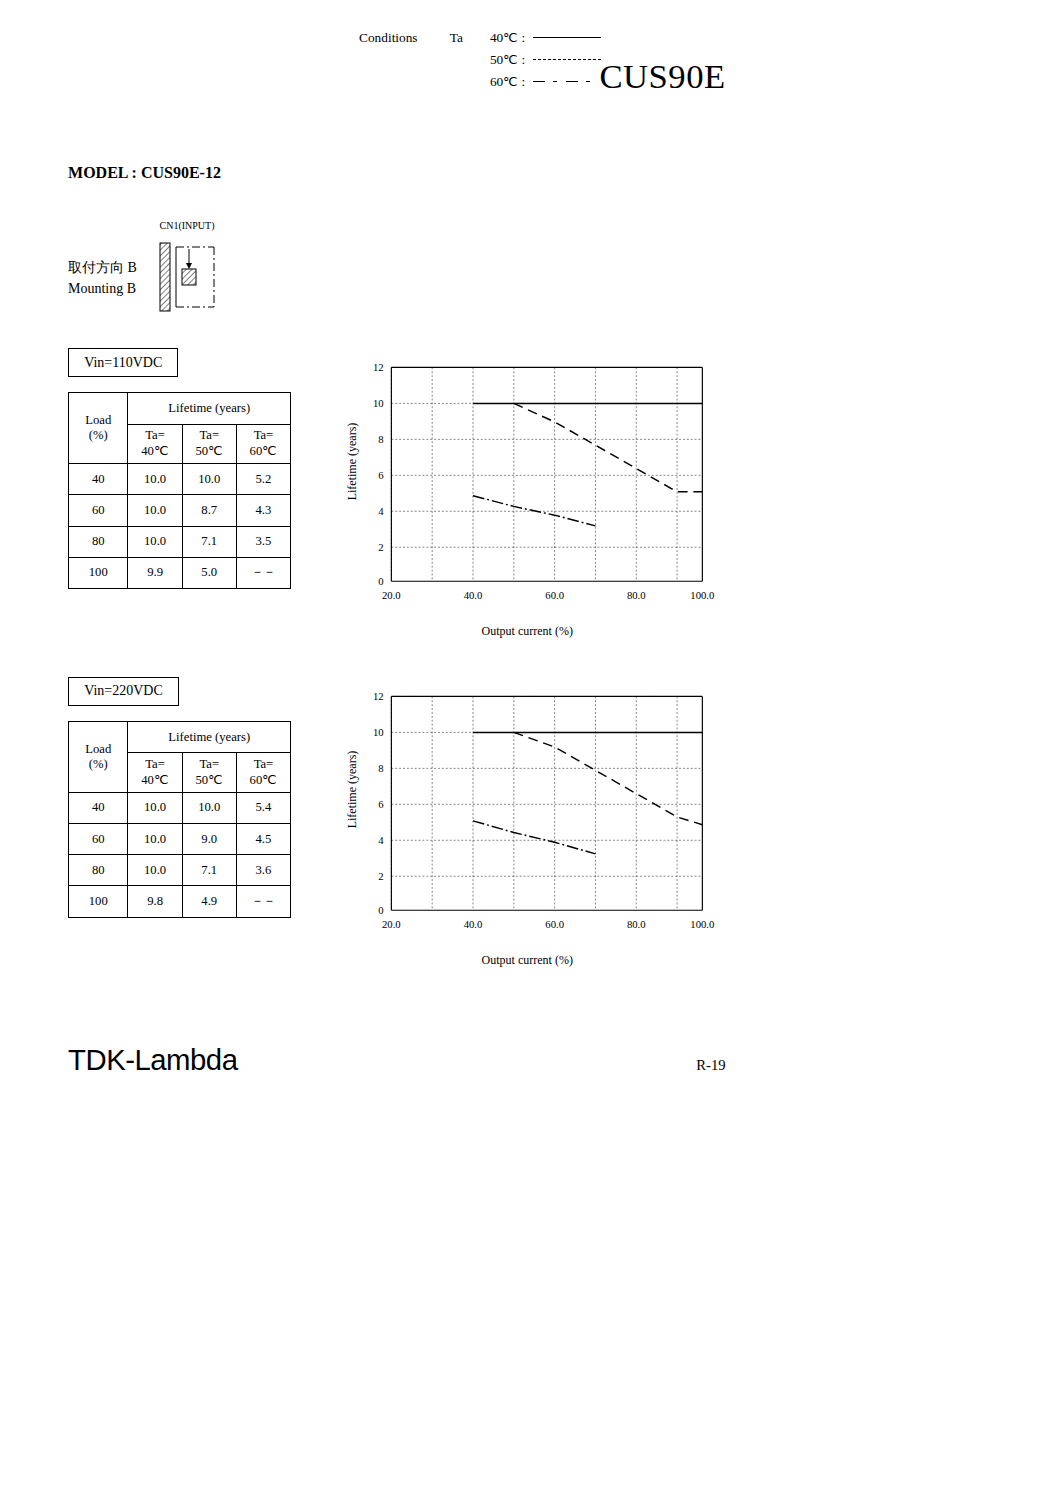CUS90E
MODEL : CUS90E-12
取付方向 B
Mounting B
CN1(INPUT)
Conditions Ta 40℃ :
50℃ :
60℃ :
Vin=110VDC
| Load (%) | Lifetime (years) |
| --- | --- |
| Ta= 40℃ | Ta= 50℃ | Ta= 60℃ |
| 40 | 10.0 | 10.0 | 5.2 |
| 60 | 10.0 | 8.7 | 4.3 |
| 80 | 10.0 | 7.1 | 3.5 |
| 100 | 9.9 | 5.0 | －－ |
12 10 8 6 4 2 0 20.0 40.0 60.0 80.0 100.0
Output current (%)
Lifetime (years)
Vin=220VDC
| Load (%) | Lifetime (years) |
| --- | --- |
| Ta= 40℃ | Ta= 50℃ | Ta= 60℃ |
| 40 | 10.0 | 10.0 | 5.4 |
| 60 | 10.0 | 9.0 | 4.5 |
| 80 | 10.0 | 7.1 | 3.6 |
| 100 | 9.8 | 4.9 | －－ |
12 10 8 6 4 2 0 20.0 40.0 60.0 80.0 100.0
Output current (%)
Lifetime (years)
TDK-Lambda
R-19